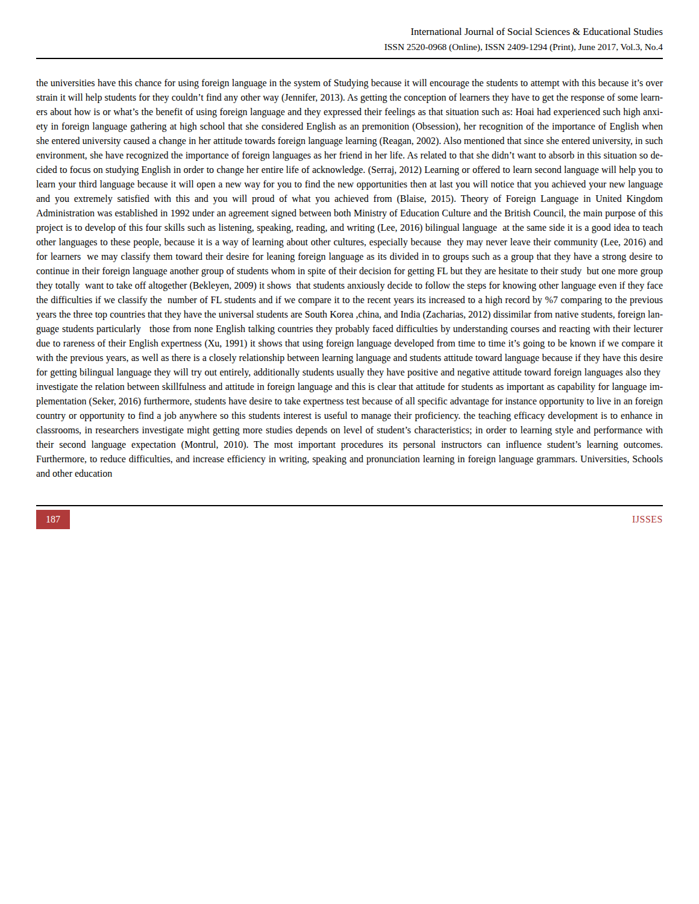International Journal of Social Sciences & Educational Studies
ISSN 2520-0968 (Online), ISSN 2409-1294 (Print), June 2017, Vol.3, No.4
the universities have this chance for using foreign language in the system of Studying because it will encourage the students to attempt with this because it’s over strain it will help students for they couldn’t find any other way (Jennifer, 2013). As getting the conception of learners they have to get the response of some learners about how is or what’s the benefit of using foreign language and they expressed their feelings as that situation such as: Hoai had experienced such high anxiety in foreign language gathering at high school that she considered English as an premonition (Obsession), her recognition of the importance of English when she entered university caused a change in her attitude towards foreign language learning (Reagan, 2002). Also mentioned that since she entered university, in such environment, she have recognized the importance of foreign languages as her friend in her life. As related to that she didn’t want to absorb in this situation so decided to focus on studying English in order to change her entire life of acknowledge. (Serraj, 2012) Learning or offered to learn second language will help you to learn your third language because it will open a new way for you to find the new opportunities then at last you will notice that you achieved your new language and you extremely satisfied with this and you will proud of what you achieved from (Blaise, 2015). Theory of Foreign Language in United Kingdom Administration was established in 1992 under an agreement signed between both Ministry of Education Culture and the British Council, the main purpose of this project is to develop of this four skills such as listening, speaking, reading, and writing (Lee, 2016) bilingual language at the same side it is a good idea to teach other languages to these people, because it is a way of learning about other cultures, especially because they may never leave their community (Lee, 2016) and for learners we may classify them toward their desire for leaning foreign language as its divided in to groups such as a group that they have a strong desire to continue in their foreign language another group of students whom in spite of their decision for getting FL but they are hesitate to their study but one more group they totally want to take off altogether (Bekleyen, 2009) it shows that students anxiously decide to follow the steps for knowing other language even if they face the difficulties if we classify the number of FL students and if we compare it to the recent years its increased to a high record by %7 comparing to the previous years the three top countries that they have the universal students are South Korea ,china, and India (Zacharias, 2012) dissimilar from native students, foreign language students particularly those from none English talking countries they probably faced difficulties by understanding courses and reacting with their lecturer due to rareness of their English expertness (Xu, 1991) it shows that using foreign language developed from time to time it’s going to be known if we compare it with the previous years, as well as there is a closely relationship between learning language and students attitude toward language because if they have this desire for getting bilingual language they will try out entirely, additionally students usually they have positive and negative attitude toward foreign languages also they investigate the relation between skillfulness and attitude in foreign language and this is clear that attitude for students as important as capability for language implementation (Seker, 2016) furthermore, students have desire to take expertness test because of all specific advantage for instance opportunity to live in an foreign country or opportunity to find a job anywhere so this students interest is useful to manage their proficiency. the teaching efficacy development is to enhance in classrooms, in researchers investigate might getting more studies depends on level of student’s characteristics; in order to learning style and performance with their second language expectation (Montrul, 2010). The most important procedures its personal instructors can influence student’s learning outcomes. Furthermore, to reduce difficulties, and increase efficiency in writing, speaking and pronunciation learning in foreign language grammars. Universities, Schools and other education
187 IJSSES